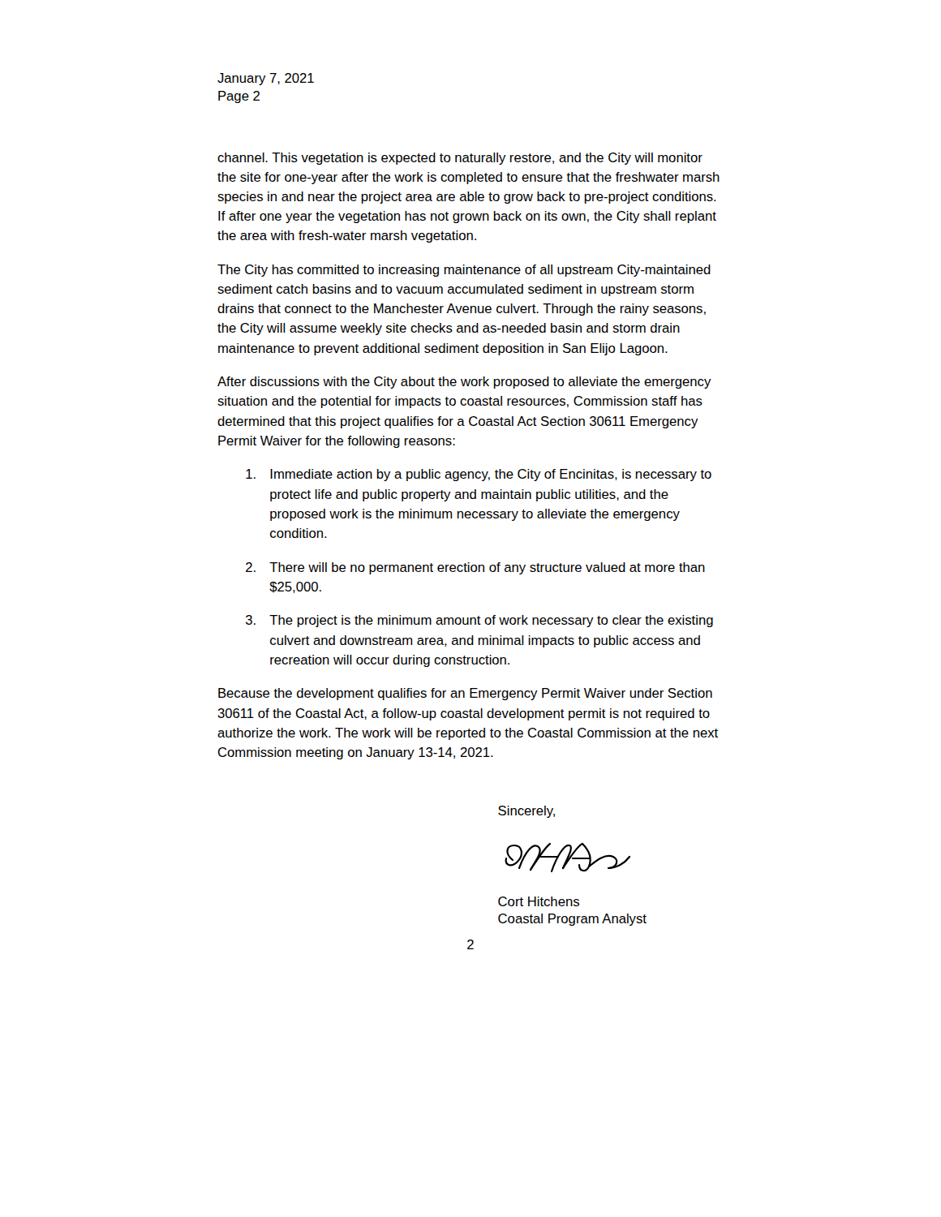January 7, 2021
Page 2
channel. This vegetation is expected to naturally restore, and the City will monitor the site for one-year after the work is completed to ensure that the freshwater marsh species in and near the project area are able to grow back to pre-project conditions. If after one year the vegetation has not grown back on its own, the City shall replant the area with fresh-water marsh vegetation.
The City has committed to increasing maintenance of all upstream City-maintained sediment catch basins and to vacuum accumulated sediment in upstream storm drains that connect to the Manchester Avenue culvert. Through the rainy seasons, the City will assume weekly site checks and as-needed basin and storm drain maintenance to prevent additional sediment deposition in San Elijo Lagoon.
After discussions with the City about the work proposed to alleviate the emergency situation and the potential for impacts to coastal resources, Commission staff has determined that this project qualifies for a Coastal Act Section 30611 Emergency Permit Waiver for the following reasons:
Immediate action by a public agency, the City of Encinitas, is necessary to protect life and public property and maintain public utilities, and the proposed work is the minimum necessary to alleviate the emergency condition.
There will be no permanent erection of any structure valued at more than $25,000.
The project is the minimum amount of work necessary to clear the existing culvert and downstream area, and minimal impacts to public access and recreation will occur during construction.
Because the development qualifies for an Emergency Permit Waiver under Section 30611 of the Coastal Act, a follow-up coastal development permit is not required to authorize the work. The work will be reported to the Coastal Commission at the next Commission meeting on January 13-14, 2021.
Sincerely,
Cort Hitchens
Coastal Program Analyst
2